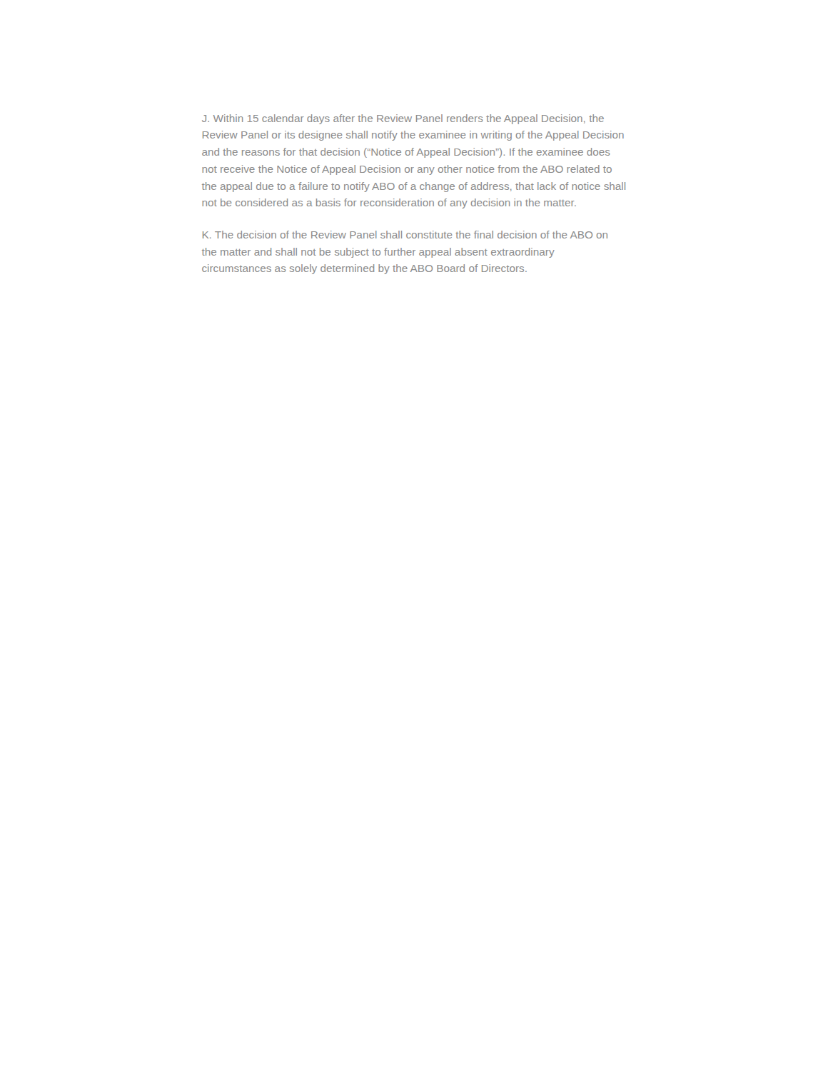J. Within 15 calendar days after the Review Panel renders the Appeal Decision, the Review Panel or its designee shall notify the examinee in writing of the Appeal Decision and the reasons for that decision (“Notice of Appeal Decision”). If the examinee does not receive the Notice of Appeal Decision or any other notice from the ABO related to the appeal due to a failure to notify ABO of a change of address, that lack of notice shall not be considered as a basis for reconsideration of any decision in the matter.
K. The decision of the Review Panel shall constitute the final decision of the ABO on the matter and shall not be subject to further appeal absent extraordinary circumstances as solely determined by the ABO Board of Directors.